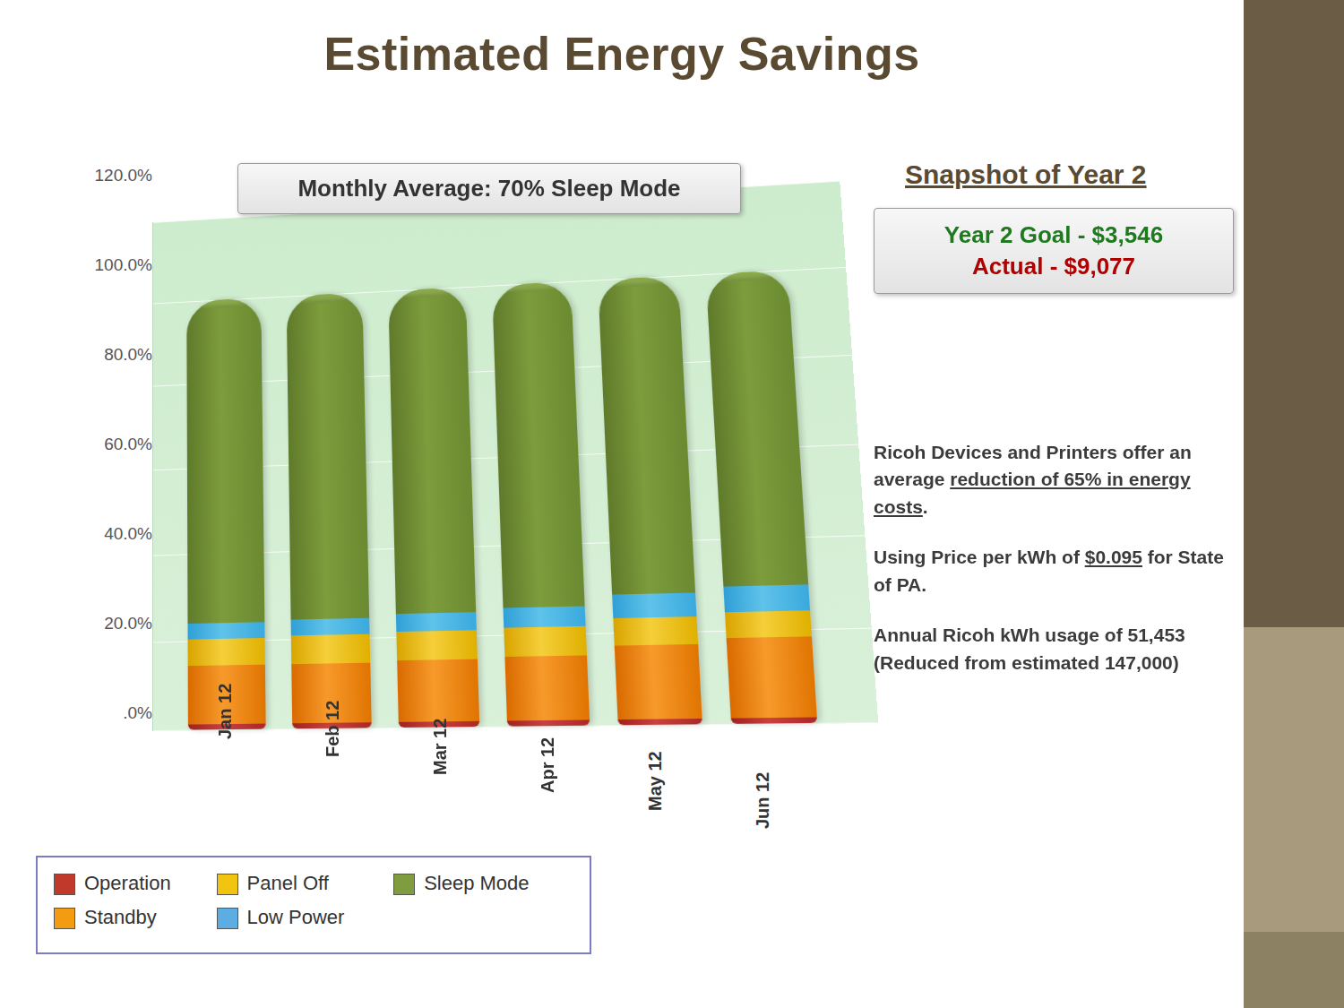Estimated Energy Savings
120.0% 100.0% 80.0% 60.0% 40.0% 20.0% .0%
Jan 12
Feb 12
Mar 12
Apr 12
May 12
Jun 12
| Operation | Panel Off | Sleep Mode |
| Standby | Low Power | |
Monthly Average: 70% Sleep Mode
Snapshot of Year 2
Year 2 Goal - $3,546
Actual - $9,077
Ricoh Devices and Printers offer an average reduction of 65% in energy costs.
Using Price per kWh of $0.095 for State of PA.
Annual Ricoh kWh usage of 51,453 (Reduced from estimated 147,000)